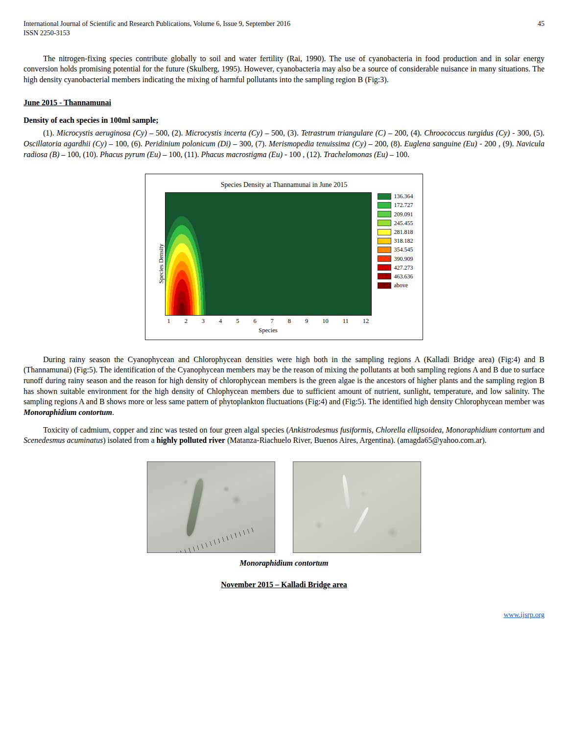International Journal of Scientific and Research Publications, Volume 6, Issue 9, September 2016
ISSN 2250-3153
45
The nitrogen-fixing species contribute globally to soil and water fertility (Rai, 1990). The use of cyanobacteria in food production and in solar energy conversion holds promising potential for the future (Skulberg, 1995). However, cyanobacteria may also be a source of considerable nuisance in many situations. The high density cyanobacterial members indicating the mixing of harmful pollutants into the sampling region B (Fig:3).
June 2015 - Thannamunai
Density of each species in 100ml sample;
(1). Microcystis aeruginosa (Cy) – 500, (2). Microcystis incerta (Cy) – 500, (3). Tetrastrum triangulare (C) – 200, (4). Chroococcus turgidus (Cy) - 300, (5). Oscillatoria agardhii (Cy) – 100, (6). Peridinium polonicum (Di) – 300, (7). Merismopedia tenuissima (Cy) – 200, (8). Euglena sanguine (Eu) - 200 , (9). Navicula radiosa (B) – 100, (10). Phacus pyrum (Eu) – 100, (11). Phacus macrostigma (Eu) - 100 , (12). Trachelomonas (Eu) – 100.
Species Density at Thannamunai in June 2015
Species Density
123456789101112
Species
136.364
172.727
209.091
245.455
281.818
318.182
354.545
390.909
427.273
463.636
above
During rainy season the Cyanophycean and Chlorophycean densities were high both in the sampling regions A (Kalladi Bridge area) (Fig:4) and B (Thannamunai) (Fig:5). The identification of the Cyanophycean members may be the reason of mixing the pollutants at both sampling regions A and B due to surface runoff during rainy season and the reason for high density of chlorophycean members is the green algae is the ancestors of higher plants and the sampling region B has shown suitable environment for the high density of Chlophycean members due to sufficient amount of nutrient, sunlight, temperature, and low salinity. The sampling regions A and B shows more or less same pattern of phytoplankton fluctuations (Fig:4) and (Fig:5). The identified high density Chlorophycean member was Monoraphidium contortum.
Toxicity of cadmium, copper and zinc was tested on four green algal species (Ankistrodesmus fusiformis, Chlorella ellipsoidea, Monoraphidium contortum and Scenedesmus acuminatus) isolated from a highly polluted river (Matanza-Riachuelo River, Buenos Aires, Argentina). (amagda65@yahoo.com.ar).
Monoraphidium contortum
November 2015 – Kalladi Bridge area
www.ijsrp.org